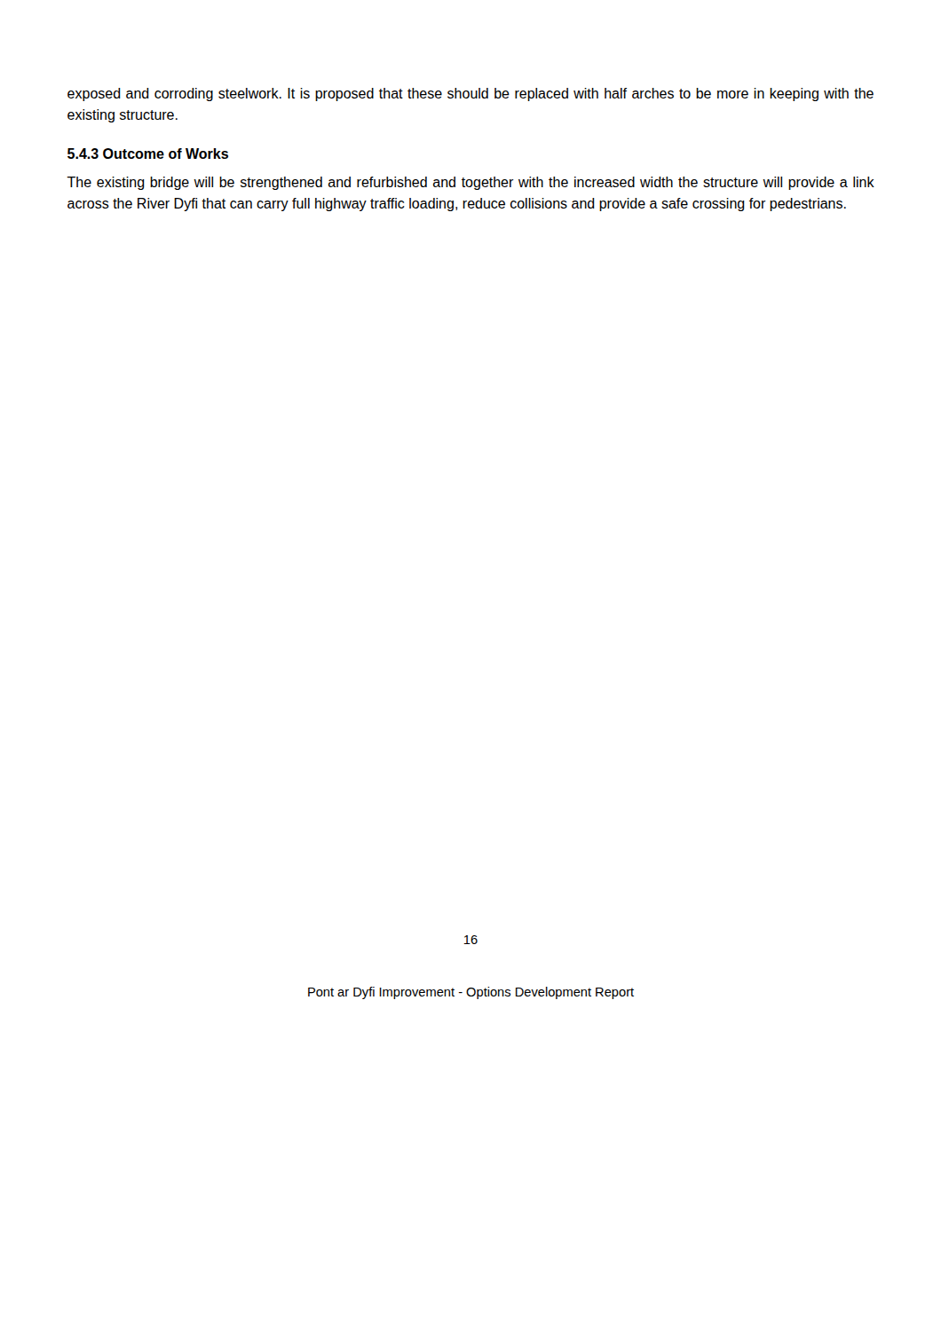exposed and corroding steelwork. It is proposed that these should be replaced with half arches to be more in keeping with the existing structure.
5.4.3 Outcome of Works
The existing bridge will be strengthened and refurbished and together with the increased width the structure will provide a link across the River Dyfi that can carry full highway traffic loading, reduce collisions and provide a safe crossing for pedestrians.
16
Pont ar Dyfi Improvement - Options Development Report